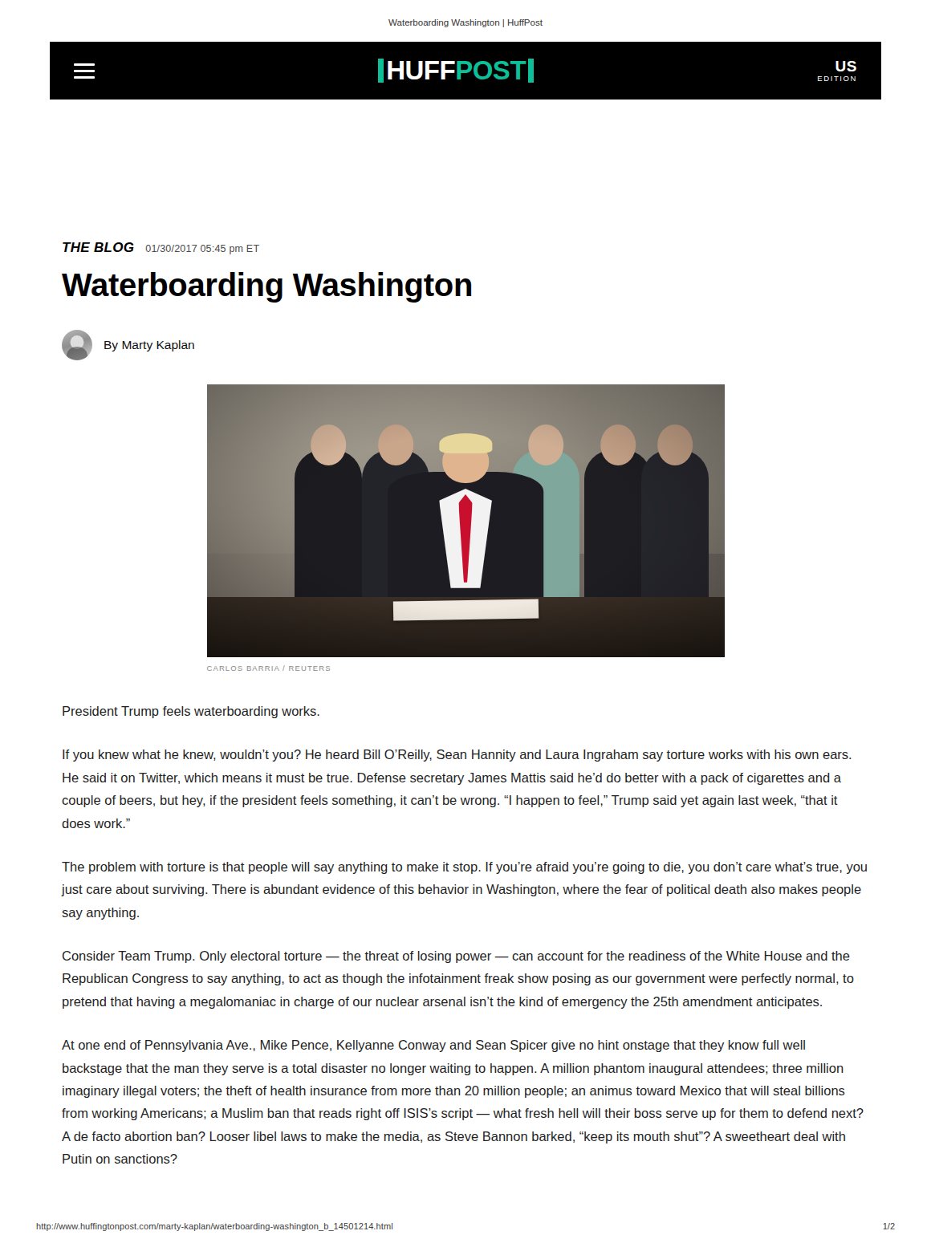Waterboarding Washington | HuffPost
HuffPost
US
EDITION
The Blog 01/30/2017 05:45 pm ET
Waterboarding Washington
By Marty Kaplan
Carlos Barria / Reuters
President Trump feels waterboarding works.
If you knew what he knew, wouldn’t you? He heard Bill O’Reilly, Sean Hannity and Laura Ingraham say torture works with his own ears. He said it on Twitter, which means it must be true. Defense secretary James Mattis said he’d do better with a pack of cigarettes and a couple of beers, but hey, if the president feels something, it can’t be wrong. “I happen to feel,” Trump said yet again last week, “that it does work.”
The problem with torture is that people will say anything to make it stop. If you’re afraid you’re going to die, you don’t care what’s true, you just care about surviving. There is abundant evidence of this behavior in Washington, where the fear of political death also makes people say anything.
Consider Team Trump. Only electoral torture — the threat of losing power — can account for the readiness of the White House and the Republican Congress to say anything, to act as though the infotainment freak show posing as our government were perfectly normal, to pretend that having a megalomaniac in charge of our nuclear arsenal isn’t the kind of emergency the 25th amendment anticipates.
At one end of Pennsylvania Ave., Mike Pence, Kellyanne Conway and Sean Spicer give no hint onstage that they know full well backstage that the man they serve is a total disaster no longer waiting to happen. A million phantom inaugural attendees; three million imaginary illegal voters; the theft of health insurance from more than 20 million people; an animus toward Mexico that will steal billions from working Americans; a Muslim ban that reads right off ISIS’s script — what fresh hell will their boss serve up for them to defend next? A de facto abortion ban? Looser libel laws to make the media, as Steve Bannon barked, “keep its mouth shut”? A sweetheart deal with Putin on sanctions?
http://www.huffingtonpost.com/marty-kaplan/waterboarding-washington_b_14501214.html
1/2